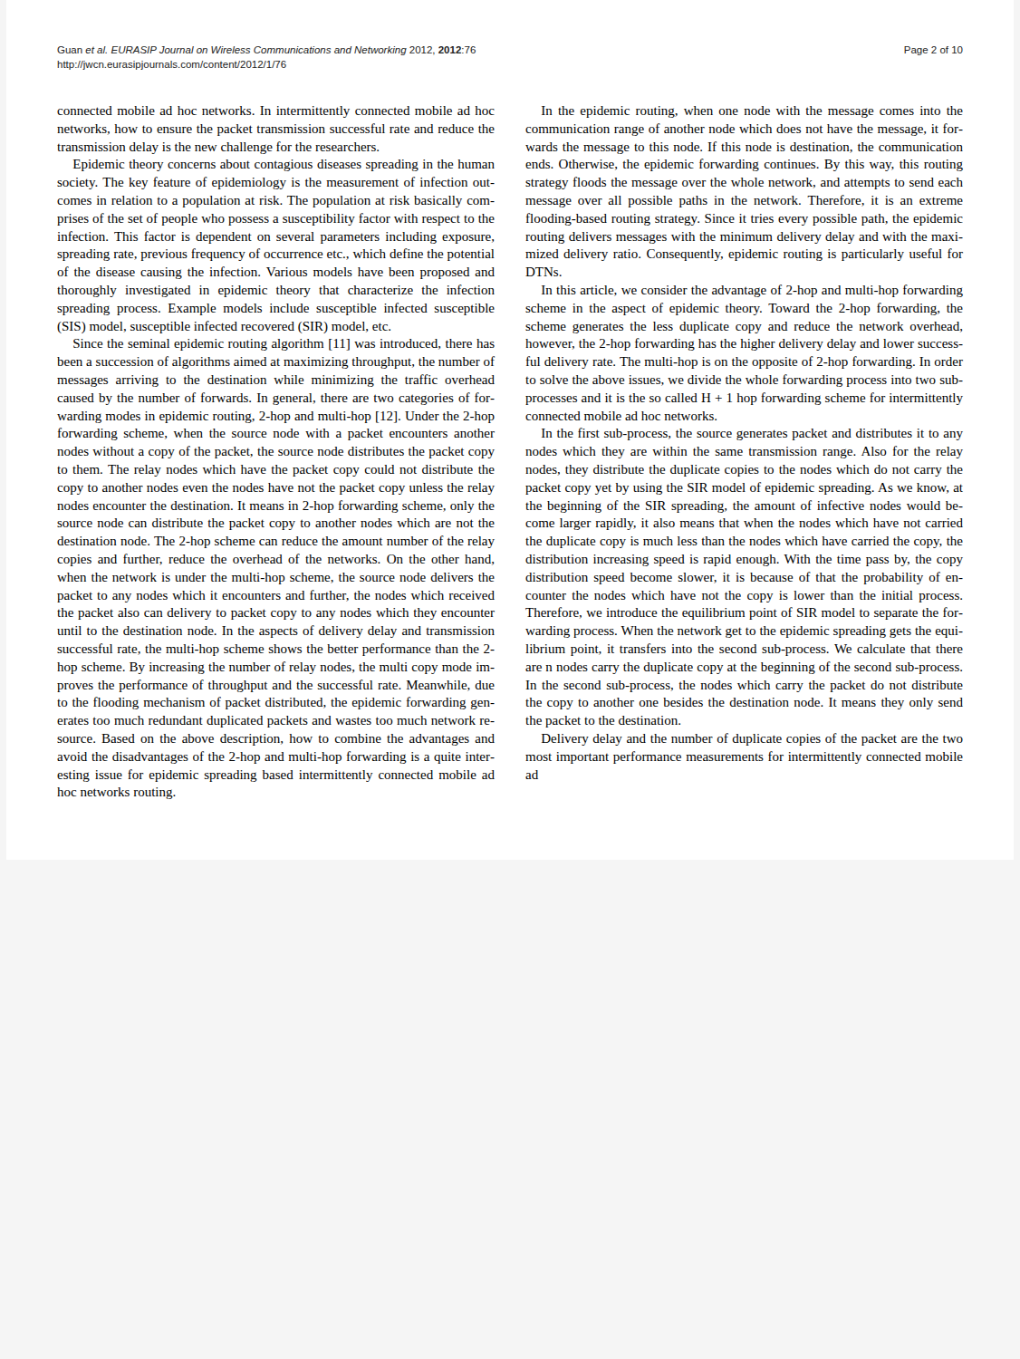Guan et al. EURASIP Journal on Wireless Communications and Networking 2012, 2012:76
http://jwcn.eurasipjournals.com/content/2012/1/76
Page 2 of 10
connected mobile ad hoc networks. In intermittently connected mobile ad hoc networks, how to ensure the packet transmission successful rate and reduce the transmission delay is the new challenge for the researchers.
Epidemic theory concerns about contagious diseases spreading in the human society. The key feature of epidemiology is the measurement of infection outcomes in relation to a population at risk. The population at risk basically comprises of the set of people who possess a susceptibility factor with respect to the infection. This factor is dependent on several parameters including exposure, spreading rate, previous frequency of occurrence etc., which define the potential of the disease causing the infection. Various models have been proposed and thoroughly investigated in epidemic theory that characterize the infection spreading process. Example models include susceptible infected susceptible (SIS) model, susceptible infected recovered (SIR) model, etc.
Since the seminal epidemic routing algorithm [11] was introduced, there has been a succession of algorithms aimed at maximizing throughput, the number of messages arriving to the destination while minimizing the traffic overhead caused by the number of forwards. In general, there are two categories of forwarding modes in epidemic routing, 2-hop and multi-hop [12]. Under the 2-hop forwarding scheme, when the source node with a packet encounters another nodes without a copy of the packet, the source node distributes the packet copy to them. The relay nodes which have the packet copy could not distribute the copy to another nodes even the nodes have not the packet copy unless the relay nodes encounter the destination. It means in 2-hop forwarding scheme, only the source node can distribute the packet copy to another nodes which are not the destination node. The 2-hop scheme can reduce the amount number of the relay copies and further, reduce the overhead of the networks. On the other hand, when the network is under the multi-hop scheme, the source node delivers the packet to any nodes which it encounters and further, the nodes which received the packet also can delivery to packet copy to any nodes which they encounter until to the destination node. In the aspects of delivery delay and transmission successful rate, the multi-hop scheme shows the better performance than the 2-hop scheme. By increasing the number of relay nodes, the multi copy mode improves the performance of throughput and the successful rate. Meanwhile, due to the flooding mechanism of packet distributed, the epidemic forwarding generates too much redundant duplicated packets and wastes too much network resource. Based on the above description, how to combine the advantages and avoid the disadvantages of the 2-hop and multi-hop forwarding is a quite interesting issue for epidemic spreading based intermittently connected mobile ad hoc networks routing.
In the epidemic routing, when one node with the message comes into the communication range of another node which does not have the message, it forwards the message to this node. If this node is destination, the communication ends. Otherwise, the epidemic forwarding continues. By this way, this routing strategy floods the message over the whole network, and attempts to send each message over all possible paths in the network. Therefore, it is an extreme flooding-based routing strategy. Since it tries every possible path, the epidemic routing delivers messages with the minimum delivery delay and with the maximized delivery ratio. Consequently, epidemic routing is particularly useful for DTNs.
In this article, we consider the advantage of 2-hop and multi-hop forwarding scheme in the aspect of epidemic theory. Toward the 2-hop forwarding, the scheme generates the less duplicate copy and reduce the network overhead, however, the 2-hop forwarding has the higher delivery delay and lower successful delivery rate. The multi-hop is on the opposite of 2-hop forwarding. In order to solve the above issues, we divide the whole forwarding process into two sub-processes and it is the so called H + 1 hop forwarding scheme for intermittently connected mobile ad hoc networks.
In the first sub-process, the source generates packet and distributes it to any nodes which they are within the same transmission range. Also for the relay nodes, they distribute the duplicate copies to the nodes which do not carry the packet copy yet by using the SIR model of epidemic spreading. As we know, at the beginning of the SIR spreading, the amount of infective nodes would become larger rapidly, it also means that when the nodes which have not carried the duplicate copy is much less than the nodes which have carried the copy, the distribution increasing speed is rapid enough. With the time pass by, the copy distribution speed become slower, it is because of that the probability of encounter the nodes which have not the copy is lower than the initial process. Therefore, we introduce the equilibrium point of SIR model to separate the forwarding process. When the network get to the epidemic spreading gets the equilibrium point, it transfers into the second sub-process. We calculate that there are n nodes carry the duplicate copy at the beginning of the second sub-process. In the second sub-process, the nodes which carry the packet do not distribute the copy to another one besides the destination node. It means they only send the packet to the destination.
Delivery delay and the number of duplicate copies of the packet are the two most important performance measurements for intermittently connected mobile ad